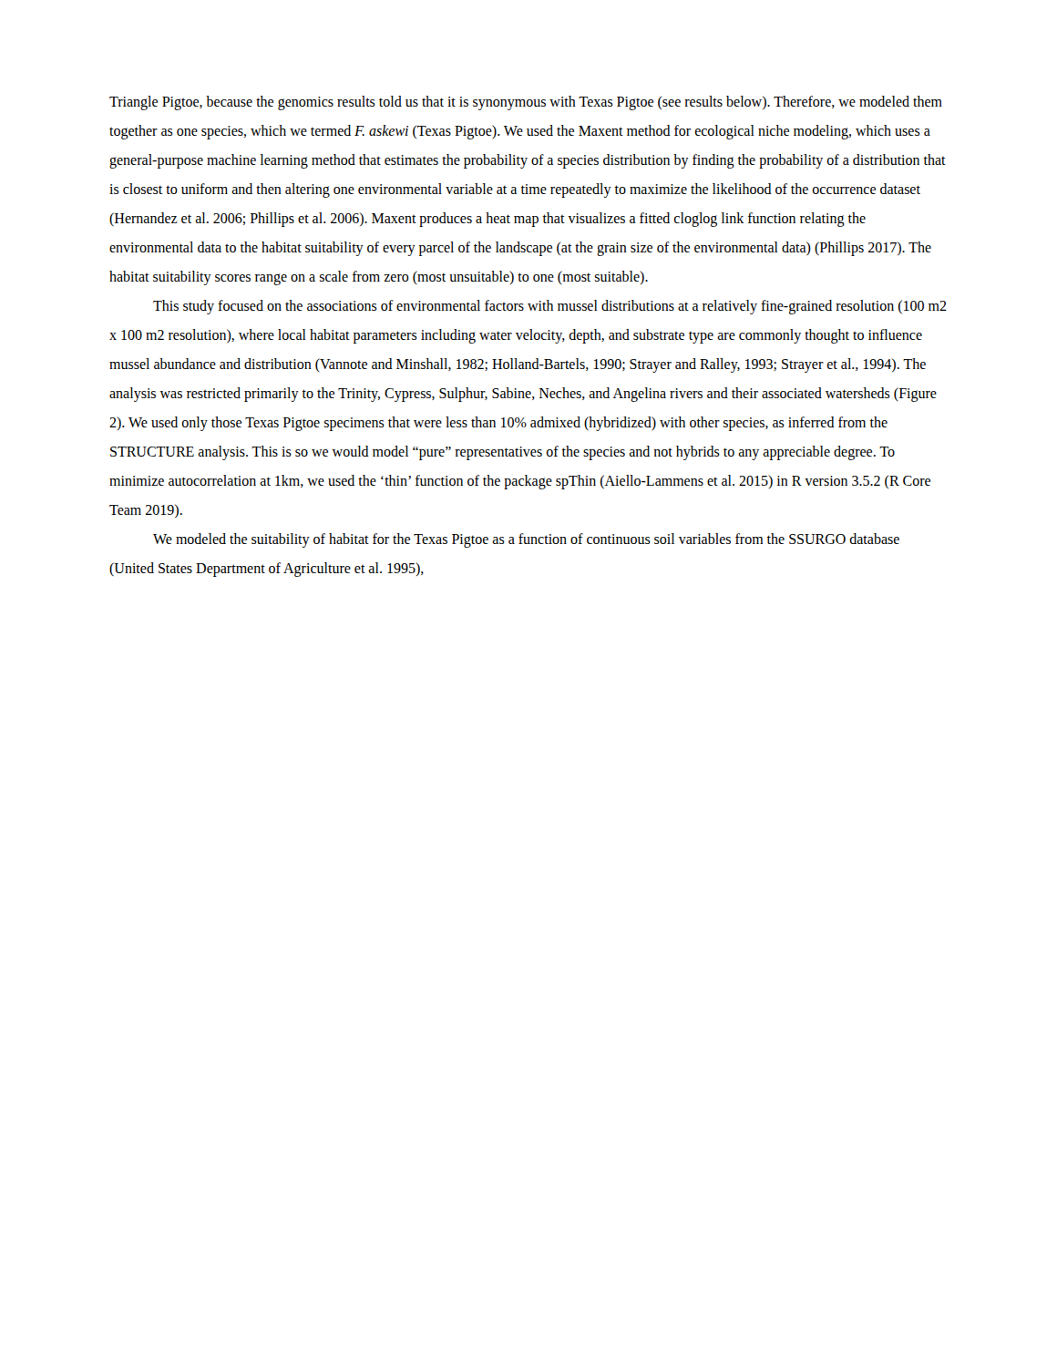Triangle Pigtoe, because the genomics results told us that it is synonymous with Texas Pigtoe (see results below). Therefore, we modeled them together as one species, which we termed F. askewi (Texas Pigtoe). We used the Maxent method for ecological niche modeling, which uses a general-purpose machine learning method that estimates the probability of a species distribution by finding the probability of a distribution that is closest to uniform and then altering one environmental variable at a time repeatedly to maximize the likelihood of the occurrence dataset (Hernandez et al. 2006; Phillips et al. 2006). Maxent produces a heat map that visualizes a fitted cloglog link function relating the environmental data to the habitat suitability of every parcel of the landscape (at the grain size of the environmental data) (Phillips 2017). The habitat suitability scores range on a scale from zero (most unsuitable) to one (most suitable).
This study focused on the associations of environmental factors with mussel distributions at a relatively fine-grained resolution (100 m2 x 100 m2 resolution), where local habitat parameters including water velocity, depth, and substrate type are commonly thought to influence mussel abundance and distribution (Vannote and Minshall, 1982; Holland-Bartels, 1990; Strayer and Ralley, 1993; Strayer et al., 1994). The analysis was restricted primarily to the Trinity, Cypress, Sulphur, Sabine, Neches, and Angelina rivers and their associated watersheds (Figure 2). We used only those Texas Pigtoe specimens that were less than 10% admixed (hybridized) with other species, as inferred from the STRUCTURE analysis. This is so we would model “pure” representatives of the species and not hybrids to any appreciable degree. To minimize autocorrelation at 1km, we used the ‘thin’ function of the package spThin (Aiello-Lammens et al. 2015) in R version 3.5.2 (R Core Team 2019).
We modeled the suitability of habitat for the Texas Pigtoe as a function of continuous soil variables from the SSURGO database (United States Department of Agriculture et al. 1995),